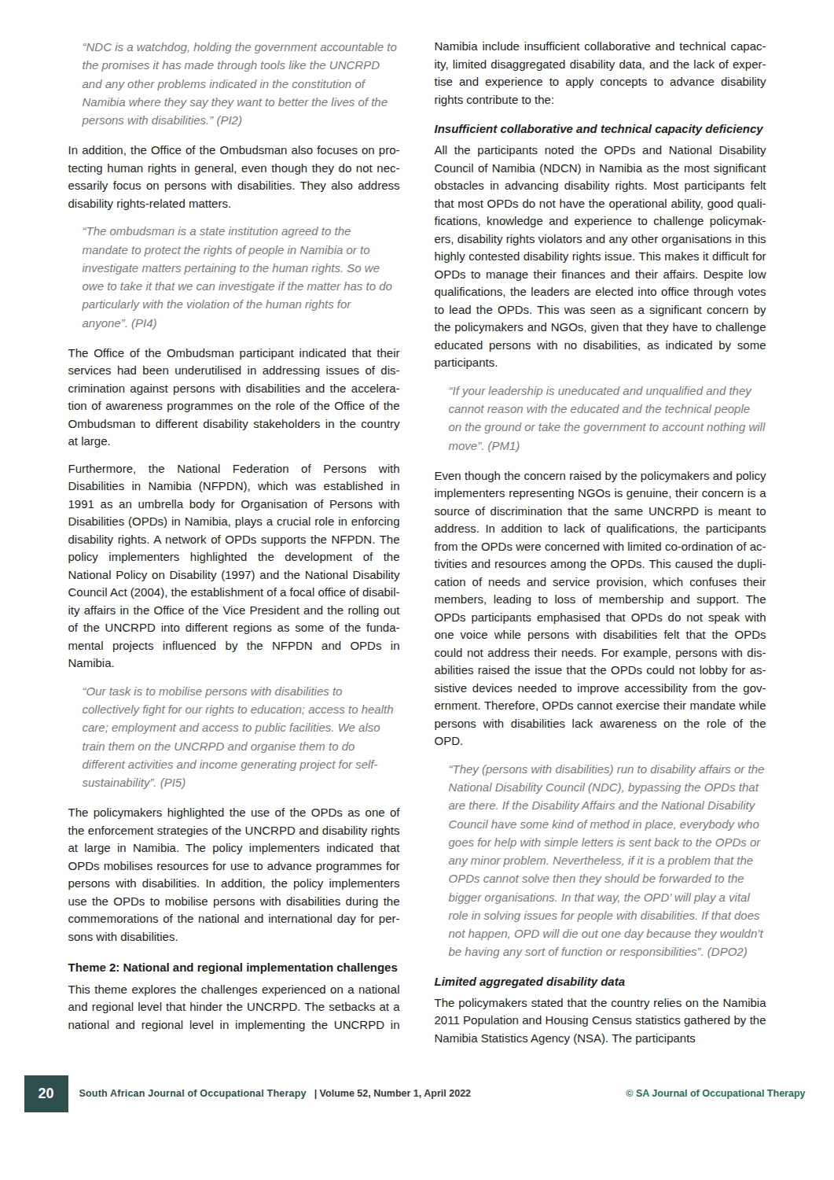“NDC is a watchdog, holding the government accountable to the promises it has made through tools like the UNCRPD and any other problems indicated in the constitution of Namibia where they say they want to better the lives of the persons with disabilities.” (PI2)
In addition, the Office of the Ombudsman also focuses on protecting human rights in general, even though they do not necessarily focus on persons with disabilities. They also address disability rights-related matters.
“The ombudsman is a state institution agreed to the mandate to protect the rights of people in Namibia or to investigate matters pertaining to the human rights. So we owe to take it that we can investigate if the matter has to do particularly with the violation of the human rights for anyone”. (PI4)
The Office of the Ombudsman participant indicated that their services had been underutilised in addressing issues of discrimination against persons with disabilities and the acceleration of awareness programmes on the role of the Office of the Ombudsman to different disability stakeholders in the country at large.
Furthermore, the National Federation of Persons with Disabilities in Namibia (NFPDN), which was established in 1991 as an umbrella body for Organisation of Persons with Disabilities (OPDs) in Namibia, plays a crucial role in enforcing disability rights. A network of OPDs supports the NFPDN. The policy implementers highlighted the development of the National Policy on Disability (1997) and the National Disability Council Act (2004), the establishment of a focal office of disability affairs in the Office of the Vice President and the rolling out of the UNCRPD into different regions as some of the fundamental projects influenced by the NFPDN and OPDs in Namibia.
“Our task is to mobilise persons with disabilities to collectively fight for our rights to education; access to health care; employment and access to public facilities. We also train them on the UNCRPD and organise them to do different activities and income generating project for self-sustainability”. (PI5)
The policymakers highlighted the use of the OPDs as one of the enforcement strategies of the UNCRPD and disability rights at large in Namibia. The policy implementers indicated that OPDs mobilises resources for use to advance programmes for persons with disabilities. In addition, the policy implementers use the OPDs to mobilise persons with disabilities during the commemorations of the national and international day for persons with disabilities.
Theme 2: National and regional implementation challenges
This theme explores the challenges experienced on a national and regional level that hinder the UNCRPD. The setbacks at a national and regional level in implementing the UNCRPD in Namibia include insufficient collaborative and technical capacity, limited disaggregated disability data, and the lack of expertise and experience to apply concepts to advance disability rights contribute to the:
Insufficient collaborative and technical capacity deficiency
All the participants noted the OPDs and National Disability Council of Namibia (NDCN) in Namibia as the most significant obstacles in advancing disability rights. Most participants felt that most OPDs do not have the operational ability, good qualifications, knowledge and experience to challenge policymakers, disability rights violators and any other organisations in this highly contested disability rights issue. This makes it difficult for OPDs to manage their finances and their affairs. Despite low qualifications, the leaders are elected into office through votes to lead the OPDs. This was seen as a significant concern by the policymakers and NGOs, given that they have to challenge educated persons with no disabilities, as indicated by some participants.
“If your leadership is uneducated and unqualified and they cannot reason with the educated and the technical people on the ground or take the government to account nothing will move”. (PM1)
Even though the concern raised by the policymakers and policy implementers representing NGOs is genuine, their concern is a source of discrimination that the same UNCRPD is meant to address. In addition to lack of qualifications, the participants from the OPDs were concerned with limited co-ordination of activities and resources among the OPDs. This caused the duplication of needs and service provision, which confuses their members, leading to loss of membership and support. The OPDs participants emphasised that OPDs do not speak with one voice while persons with disabilities felt that the OPDs could not address their needs. For example, persons with disabilities raised the issue that the OPDs could not lobby for assistive devices needed to improve accessibility from the government. Therefore, OPDs cannot exercise their mandate while persons with disabilities lack awareness on the role of the OPD.
“They (persons with disabilities) run to disability affairs or the National Disability Council (NDC), bypassing the OPDs that are there. If the Disability Affairs and the National Disability Council have some kind of method in place, everybody who goes for help with simple letters is sent back to the OPDs or any minor problem. Nevertheless, if it is a problem that the OPDs cannot solve then they should be forwarded to the bigger organisations. In that way, the OPD’ will play a vital role in solving issues for people with disabilities. If that does not happen, OPD will die out one day because they wouldn’t be having any sort of function or responsibilities”. (DPO2)
Limited aggregated disability data
The policymakers stated that the country relies on the Namibia 2011 Population and Housing Census statistics gathered by the Namibia Statistics Agency (NSA). The participants
20
South African Journal of Occupational Therapy | Volume 52, Number 1, April 2022
© SA Journal of Occupational Therapy